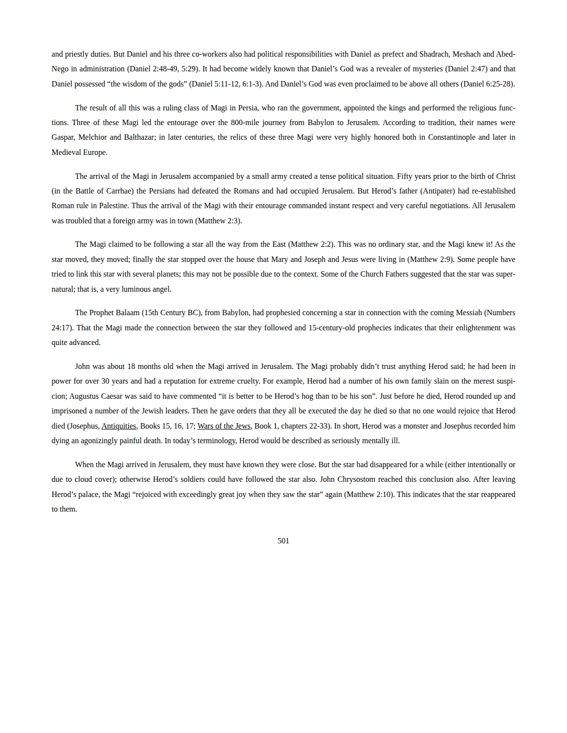and priestly duties. But Daniel and his three co-workers also had political responsibilities with Daniel as prefect and Shadrach, Meshach and Abed-Nego in administration (Daniel 2:48-49, 5:29). It had become widely known that Daniel’s God was a revealer of mysteries (Daniel 2:47) and that Daniel possessed “the wisdom of the gods” (Daniel 5:11-12, 6:1-3). And Daniel’s God was even proclaimed to be above all others (Daniel 6:25-28).
The result of all this was a ruling class of Magi in Persia, who ran the government, appointed the kings and performed the religious functions. Three of these Magi led the entourage over the 800-mile journey from Babylon to Jerusalem. According to tradition, their names were Gaspar, Melchior and Balthazar; in later centuries, the relics of these three Magi were very highly honored both in Constantinople and later in Medieval Europe.
The arrival of the Magi in Jerusalem accompanied by a small army created a tense political situation. Fifty years prior to the birth of Christ (in the Battle of Carrhae) the Persians had defeated the Romans and had occupied Jerusalem. But Herod’s father (Antipater) had re-established Roman rule in Palestine. Thus the arrival of the Magi with their entourage commanded instant respect and very careful negotiations. All Jerusalem was troubled that a foreign army was in town (Matthew 2:3).
The Magi claimed to be following a star all the way from the East (Matthew 2:2). This was no ordinary star, and the Magi knew it! As the star moved, they moved; finally the star stopped over the house that Mary and Joseph and Jesus were living in (Matthew 2:9). Some people have tried to link this star with several planets; this may not be possible due to the context. Some of the Church Fathers suggested that the star was supernatural; that is, a very luminous angel.
The Prophet Balaam (15th Century BC), from Babylon, had prophesied concerning a star in connection with the coming Messiah (Numbers 24:17). That the Magi made the connection between the star they followed and 15-century-old prophecies indicates that their enlightenment was quite advanced.
John was about 18 months old when the Magi arrived in Jerusalem. The Magi probably didn’t trust anything Herod said; he had been in power for over 30 years and had a reputation for extreme cruelty. For example, Herod had a number of his own family slain on the merest suspicion; Augustus Caesar was said to have commented “it is better to be Herod’s hog than to be his son”. Just before he died, Herod rounded up and imprisoned a number of the Jewish leaders. Then he gave orders that they all be executed the day he died so that no one would rejoice that Herod died (Josephus, Antiquities, Books 15, 16, 17; Wars of the Jews, Book 1, chapters 22-33). In short, Herod was a monster and Josephus recorded him dying an agonizingly painful death. In today’s terminology, Herod would be described as seriously mentally ill.
When the Magi arrived in Jerusalem, they must have known they were close. But the star had disappeared for a while (either intentionally or due to cloud cover); otherwise Herod’s soldiers could have followed the star also. John Chrysostom reached this conclusion also. After leaving Herod’s palace, the Magi “rejoiced with exceedingly great joy when they saw the star” again (Matthew 2:10). This indicates that the star reappeared to them.
501